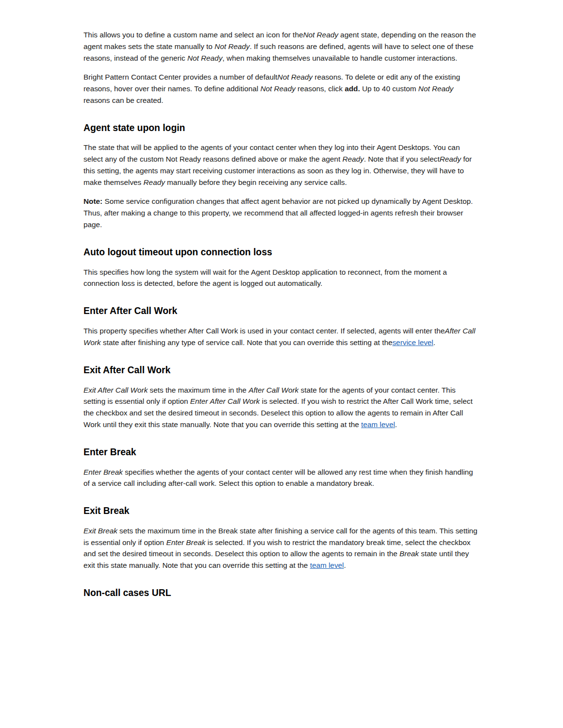This allows you to define a custom name and select an icon for theNot Ready agent state, depending on the reason the agent makes sets the state manually to Not Ready. If such reasons are defined, agents will have to select one of these reasons, instead of the generic Not Ready, when making themselves unavailable to handle customer interactions.
Bright Pattern Contact Center provides a number of defaultNot Ready reasons. To delete or edit any of the existing reasons, hover over their names. To define additional Not Ready reasons, click add. Up to 40 custom Not Ready reasons can be created.
Agent state upon login
The state that will be applied to the agents of your contact center when they log into their Agent Desktops. You can select any of the custom Not Ready reasons defined above or make the agent Ready. Note that if you selectReady for this setting, the agents may start receiving customer interactions as soon as they log in. Otherwise, they will have to make themselves Ready manually before they begin receiving any service calls.
Note: Some service configuration changes that affect agent behavior are not picked up dynamically by Agent Desktop. Thus, after making a change to this property, we recommend that all affected logged-in agents refresh their browser page.
Auto logout timeout upon connection loss
This specifies how long the system will wait for the Agent Desktop application to reconnect, from the moment a connection loss is detected, before the agent is logged out automatically.
Enter After Call Work
This property specifies whether After Call Work is used in your contact center. If selected, agents will enter theAfter Call Work state after finishing any type of service call. Note that you can override this setting at theservice level.
Exit After Call Work
Exit After Call Work sets the maximum time in the After Call Work state for the agents of your contact center. This setting is essential only if option Enter After Call Work is selected. If you wish to restrict the After Call Work time, select the checkbox and set the desired timeout in seconds. Deselect this option to allow the agents to remain in After Call Work until they exit this state manually. Note that you can override this setting at the team level.
Enter Break
Enter Break specifies whether the agents of your contact center will be allowed any rest time when they finish handling of a service call including after-call work. Select this option to enable a mandatory break.
Exit Break
Exit Break sets the maximum time in the Break state after finishing a service call for the agents of this team. This setting is essential only if option Enter Break is selected. If you wish to restrict the mandatory break time, select the checkbox and set the desired timeout in seconds. Deselect this option to allow the agents to remain in the Break state until they exit this state manually. Note that you can override this setting at the team level.
Non-call cases URL